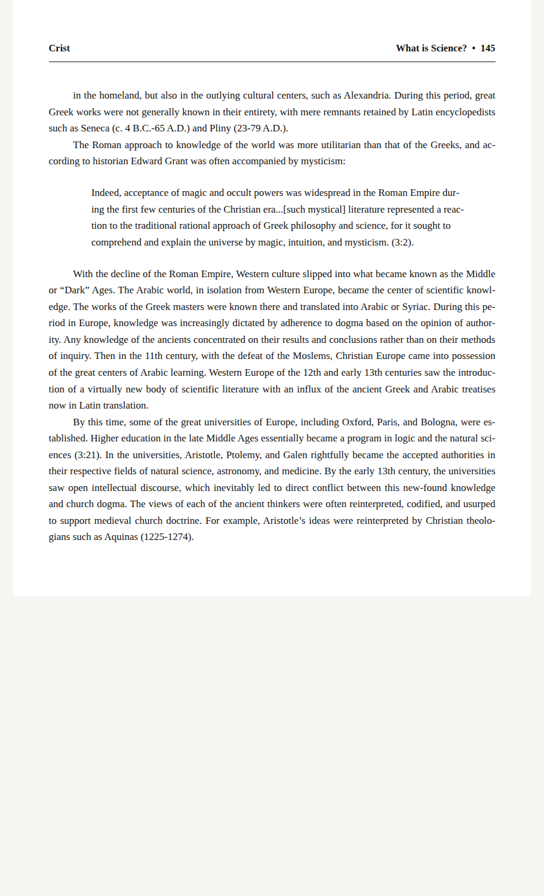Crist What is Science? • 145
in the homeland, but also in the outlying cultural centers, such as Alexandria. During this period, great Greek works were not generally known in their entirety, with mere remnants retained by Latin encyclopedists such as Seneca (c. 4 B.C.-65 A.D.) and Pliny (23-79 A.D.).
The Roman approach to knowledge of the world was more utilitarian than that of the Greeks, and according to historian Edward Grant was often accompanied by mysticism:
Indeed, acceptance of magic and occult powers was widespread in the Roman Empire during the first few centuries of the Christian era...[such mystical] literature represented a reaction to the traditional rational approach of Greek philosophy and science, for it sought to comprehend and explain the universe by magic, intuition, and mysticism. (3:2).
With the decline of the Roman Empire, Western culture slipped into what became known as the Middle or “Dark” Ages. The Arabic world, in isolation from Western Europe, became the center of scientific knowledge. The works of the Greek masters were known there and translated into Arabic or Syriac. During this period in Europe, knowledge was increasingly dictated by adherence to dogma based on the opinion of authority. Any knowledge of the ancients concentrated on their results and conclusions rather than on their methods of inquiry. Then in the 11th century, with the defeat of the Moslems, Christian Europe came into possession of the great centers of Arabic learning. Western Europe of the 12th and early 13th centuries saw the introduction of a virtually new body of scientific literature with an influx of the ancient Greek and Arabic treatises now in Latin translation.
By this time, some of the great universities of Europe, including Oxford, Paris, and Bologna, were established. Higher education in the late Middle Ages essentially became a program in logic and the natural sciences (3:21). In the universities, Aristotle, Ptolemy, and Galen rightfully became the accepted authorities in their respective fields of natural science, astronomy, and medicine. By the early 13th century, the universities saw open intellectual discourse, which inevitably led to direct conflict between this new-found knowledge and church dogma. The views of each of the ancient thinkers were often reinterpreted, codified, and usurped to support medieval church doctrine. For example, Aristotle’s ideas were reinterpreted by Christian theologians such as Aquinas (1225-1274).